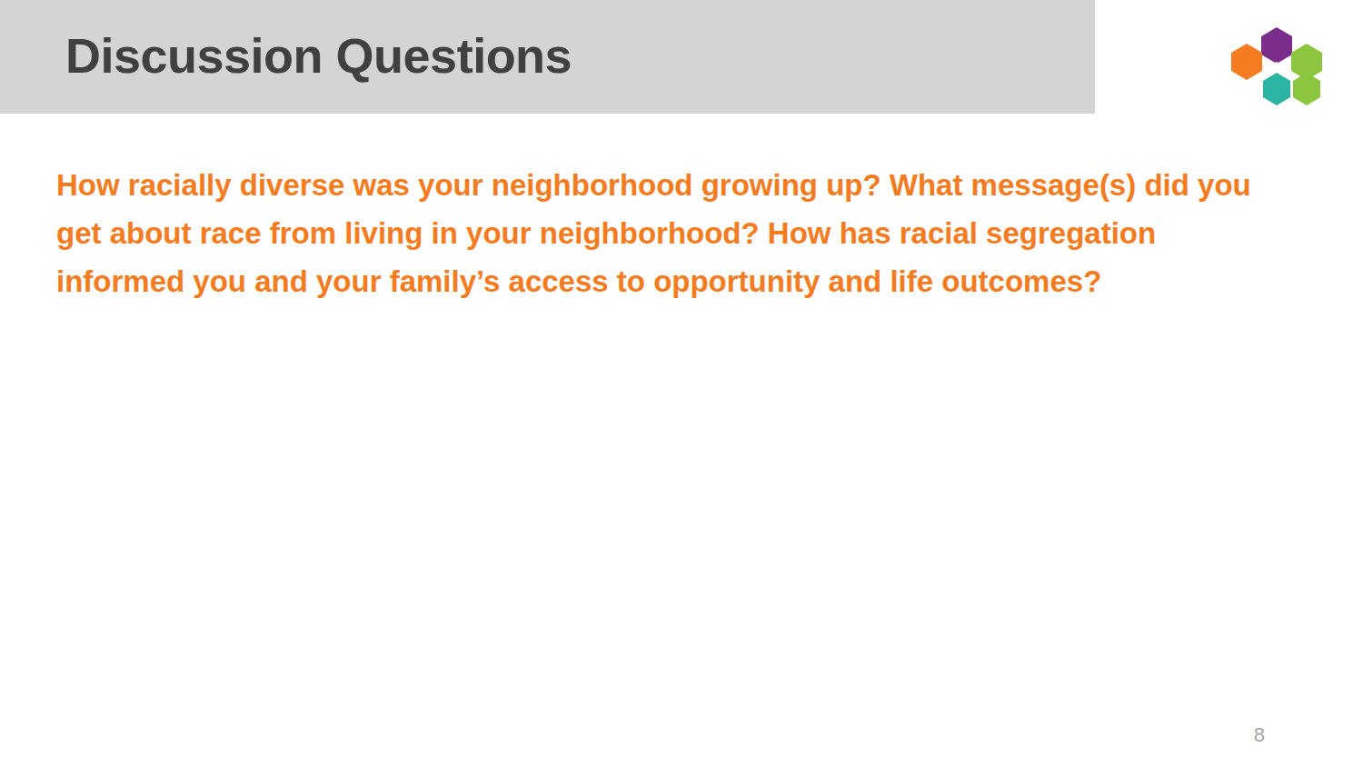Discussion Questions
How racially diverse was your neighborhood growing up? What message(s) did you get about race from living in your neighborhood? How has racial segregation informed you and your family’s access to opportunity and life outcomes?
8